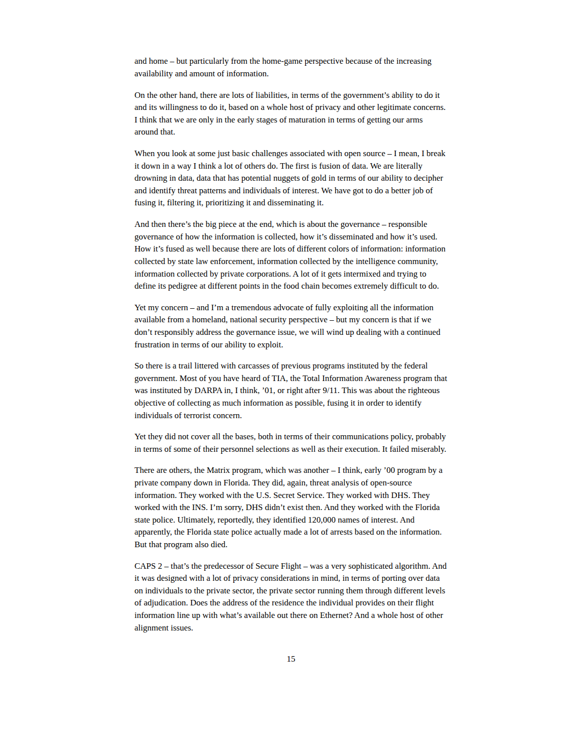and home – but particularly from the home-game perspective because of the increasing availability and amount of information.
On the other hand, there are lots of liabilities, in terms of the government’s ability to do it and its willingness to do it, based on a whole host of privacy and other legitimate concerns. I think that we are only in the early stages of maturation in terms of getting our arms around that.
When you look at some just basic challenges associated with open source – I mean, I break it down in a way I think a lot of others do. The first is fusion of data. We are literally drowning in data, data that has potential nuggets of gold in terms of our ability to decipher and identify threat patterns and individuals of interest. We have got to do a better job of fusing it, filtering it, prioritizing it and disseminating it.
And then there’s the big piece at the end, which is about the governance – responsible governance of how the information is collected, how it’s disseminated and how it’s used. How it’s fused as well because there are lots of different colors of information: information collected by state law enforcement, information collected by the intelligence community, information collected by private corporations. A lot of it gets intermixed and trying to define its pedigree at different points in the food chain becomes extremely difficult to do.
Yet my concern – and I’m a tremendous advocate of fully exploiting all the information available from a homeland, national security perspective – but my concern is that if we don’t responsibly address the governance issue, we will wind up dealing with a continued frustration in terms of our ability to exploit.
So there is a trail littered with carcasses of previous programs instituted by the federal government. Most of you have heard of TIA, the Total Information Awareness program that was instituted by DARPA in, I think, ’01, or right after 9/11. This was about the righteous objective of collecting as much information as possible, fusing it in order to identify individuals of terrorist concern.
Yet they did not cover all the bases, both in terms of their communications policy, probably in terms of some of their personnel selections as well as their execution. It failed miserably.
There are others, the Matrix program, which was another – I think, early ’00 program by a private company down in Florida. They did, again, threat analysis of open-source information. They worked with the U.S. Secret Service. They worked with DHS. They worked with the INS. I’m sorry, DHS didn’t exist then. And they worked with the Florida state police. Ultimately, reportedly, they identified 120,000 names of interest. And apparently, the Florida state police actually made a lot of arrests based on the information. But that program also died.
CAPS 2 – that’s the predecessor of Secure Flight – was a very sophisticated algorithm. And it was designed with a lot of privacy considerations in mind, in terms of porting over data on individuals to the private sector, the private sector running them through different levels of adjudication. Does the address of the residence the individual provides on their flight information line up with what’s available out there on Ethernet? And a whole host of other alignment issues.
15